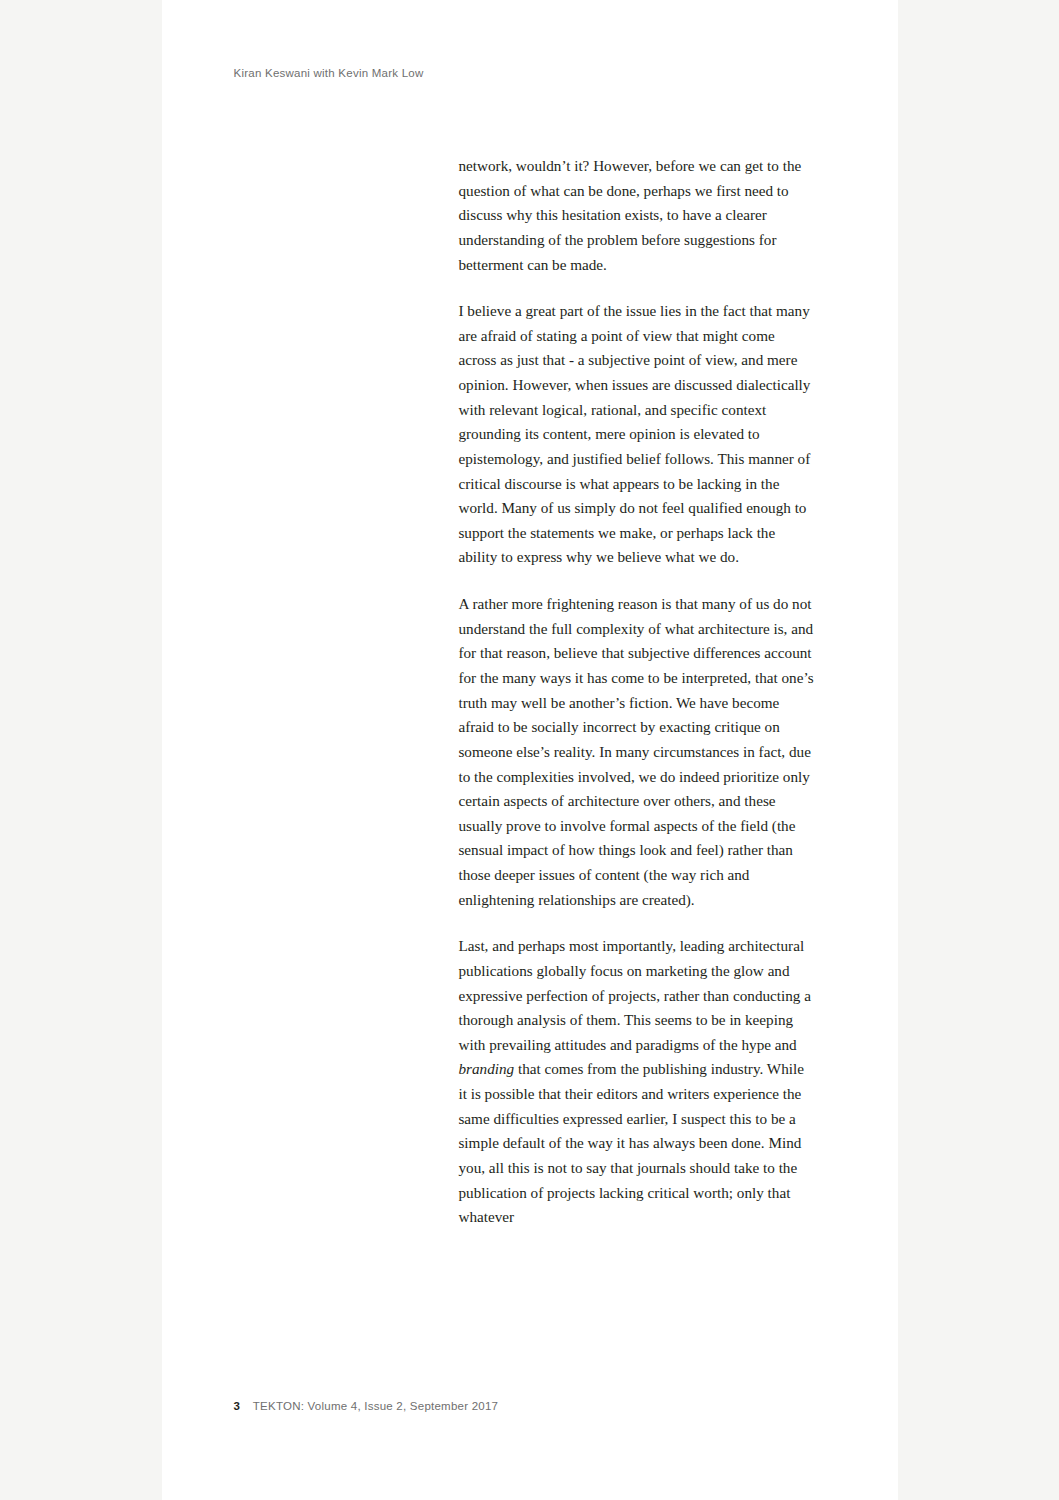Kiran Keswani with Kevin Mark Low
network, wouldn’t it? However, before we can get to the question of what can be done, perhaps we first need to discuss why this hesitation exists, to have a clearer understanding of the problem before suggestions for betterment can be made.
I believe a great part of the issue lies in the fact that many are afraid of stating a point of view that might come across as just that - a subjective point of view, and mere opinion. However, when issues are discussed dialectically with relevant logical, rational, and specific context grounding its content, mere opinion is elevated to epistemology, and justified belief follows. This manner of critical discourse is what appears to be lacking in the world. Many of us simply do not feel qualified enough to support the statements we make, or perhaps lack the ability to express why we believe what we do.
A rather more frightening reason is that many of us do not understand the full complexity of what architecture is, and for that reason, believe that subjective differences account for the many ways it has come to be interpreted, that one’s truth may well be another’s fiction. We have become afraid to be socially incorrect by exacting critique on someone else’s reality. In many circumstances in fact, due to the complexities involved, we do indeed prioritize only certain aspects of architecture over others, and these usually prove to involve formal aspects of the field (the sensual impact of how things look and feel) rather than those deeper issues of content (the way rich and enlightening relationships are created).
Last, and perhaps most importantly, leading architectural publications globally focus on marketing the glow and expressive perfection of projects, rather than conducting a thorough analysis of them. This seems to be in keeping with prevailing attitudes and paradigms of the hype and branding that comes from the publishing industry. While it is possible that their editors and writers experience the same difficulties expressed earlier, I suspect this to be a simple default of the way it has always been done. Mind you, all this is not to say that journals should take to the publication of projects lacking critical worth; only that whatever
3 TEKTON: Volume 4, Issue 2, September 2017